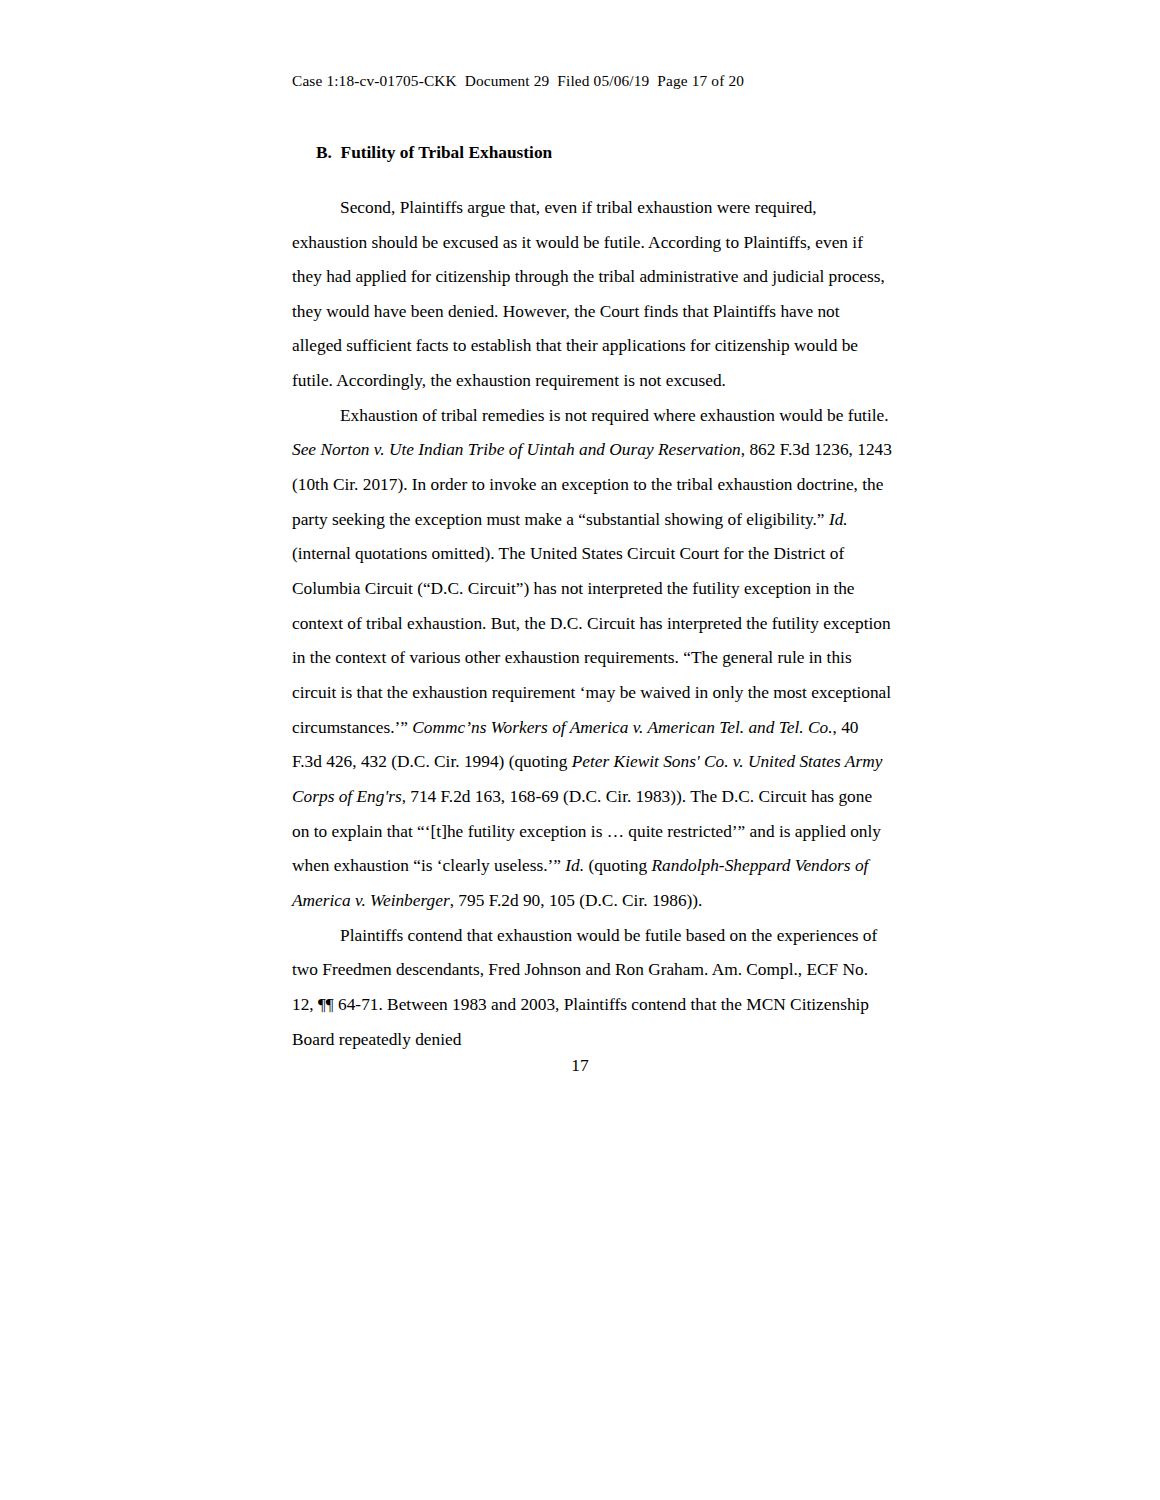Case 1:18-cv-01705-CKK Document 29 Filed 05/06/19 Page 17 of 20
B. Futility of Tribal Exhaustion
Second, Plaintiffs argue that, even if tribal exhaustion were required, exhaustion should be excused as it would be futile. According to Plaintiffs, even if they had applied for citizenship through the tribal administrative and judicial process, they would have been denied. However, the Court finds that Plaintiffs have not alleged sufficient facts to establish that their applications for citizenship would be futile. Accordingly, the exhaustion requirement is not excused.
Exhaustion of tribal remedies is not required where exhaustion would be futile. See Norton v. Ute Indian Tribe of Uintah and Ouray Reservation, 862 F.3d 1236, 1243 (10th Cir. 2017). In order to invoke an exception to the tribal exhaustion doctrine, the party seeking the exception must make a “substantial showing of eligibility.” Id. (internal quotations omitted). The United States Circuit Court for the District of Columbia Circuit (“D.C. Circuit”) has not interpreted the futility exception in the context of tribal exhaustion. But, the D.C. Circuit has interpreted the futility exception in the context of various other exhaustion requirements. “The general rule in this circuit is that the exhaustion requirement ‘may be waived in only the most exceptional circumstances.’” Commc’ns Workers of America v. American Tel. and Tel. Co., 40 F.3d 426, 432 (D.C. Cir. 1994) (quoting Peter Kiewit Sons' Co. v. United States Army Corps of Eng'rs, 714 F.2d 163, 168-69 (D.C. Cir. 1983)). The D.C. Circuit has gone on to explain that “‘[t]he futility exception is … quite restricted’” and is applied only when exhaustion “is ‘clearly useless.’” Id. (quoting Randolph-Sheppard Vendors of America v. Weinberger, 795 F.2d 90, 105 (D.C. Cir. 1986)).
Plaintiffs contend that exhaustion would be futile based on the experiences of two Freedmen descendants, Fred Johnson and Ron Graham. Am. Compl., ECF No. 12, ¶¶ 64-71. Between 1983 and 2003, Plaintiffs contend that the MCN Citizenship Board repeatedly denied
17